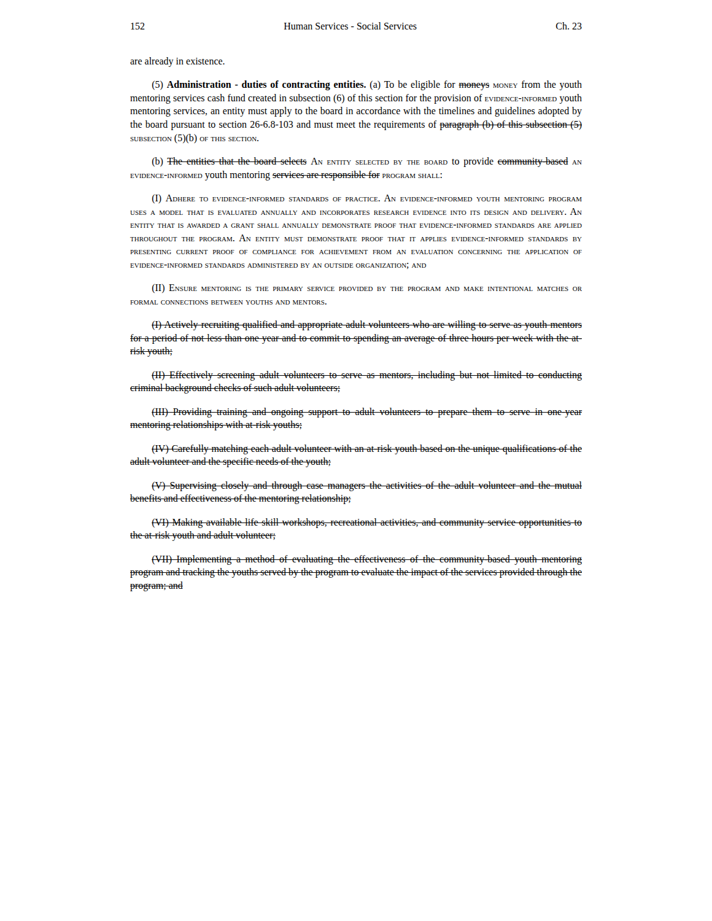152 Human Services - Social Services Ch. 23
are already in existence.
(5) Administration - duties of contracting entities. (a) To be eligible for moneys money from the youth mentoring services cash fund created in subsection (6) of this section for the provision of evidence-informed youth mentoring services, an entity must apply to the board in accordance with the timelines and guidelines adopted by the board pursuant to section 26-6.8-103 and must meet the requirements of paragraph (b) of this subsection (5) subsection (5)(b) of this section.
(b) The entities that the board selects An entity selected by the board to provide community-based an evidence-informed youth mentoring services are responsible for program shall:
(I) Adhere to evidence-informed standards of practice. An evidence-informed youth mentoring program uses a model that is evaluated annually and incorporates research evidence into its design and delivery. An entity that is awarded a grant shall annually demonstrate proof that evidence-informed standards are applied throughout the program. An entity must demonstrate proof that it applies evidence-informed standards by presenting current proof of compliance for achievement from an evaluation concerning the application of evidence-informed standards administered by an outside organization; and
(II) Ensure mentoring is the primary service provided by the program and make intentional matches or formal connections between youths and mentors.
(I) Actively recruiting qualified and appropriate adult volunteers who are willing to serve as youth mentors for a period of not less than one year and to commit to spending an average of three hours per week with the at-risk youth;
(II) Effectively screening adult volunteers to serve as mentors, including but not limited to conducting criminal background checks of such adult volunteers;
(III) Providing training and ongoing support to adult volunteers to prepare them to serve in one-year mentoring relationships with at-risk youths;
(IV) Carefully matching each adult volunteer with an at-risk youth based on the unique qualifications of the adult volunteer and the specific needs of the youth;
(V) Supervising closely and through case managers the activities of the adult volunteer and the mutual benefits and effectiveness of the mentoring relationship;
(VI) Making available life skill workshops, recreational activities, and community service opportunities to the at-risk youth and adult volunteer;
(VII) Implementing a method of evaluating the effectiveness of the community-based youth mentoring program and tracking the youths served by the program to evaluate the impact of the services provided through the program; and